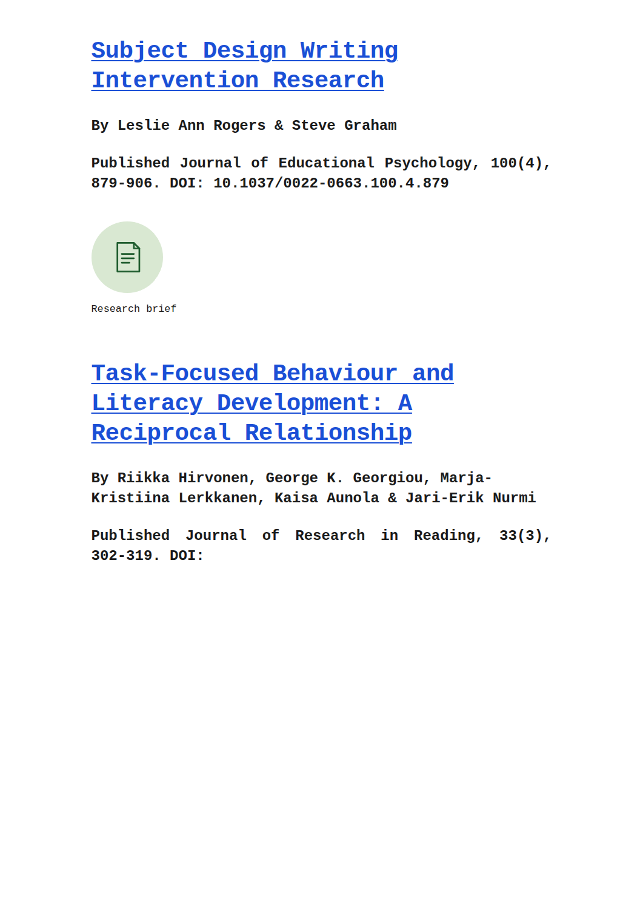Subject Design Writing Intervention Research
By Leslie Ann Rogers & Steve Graham
Published Journal of Educational Psychology, 100(4), 879-906. DOI: 10.1037/0022-0663.100.4.879
Research brief
Task-Focused Behaviour and Literacy Development: A Reciprocal Relationship
By Riikka Hirvonen, George K. Georgiou, Marja-Kristiina Lerkkanen, Kaisa Aunola & Jari-Erik Nurmi
Published Journal of Research in Reading, 33(3), 302-319. DOI: